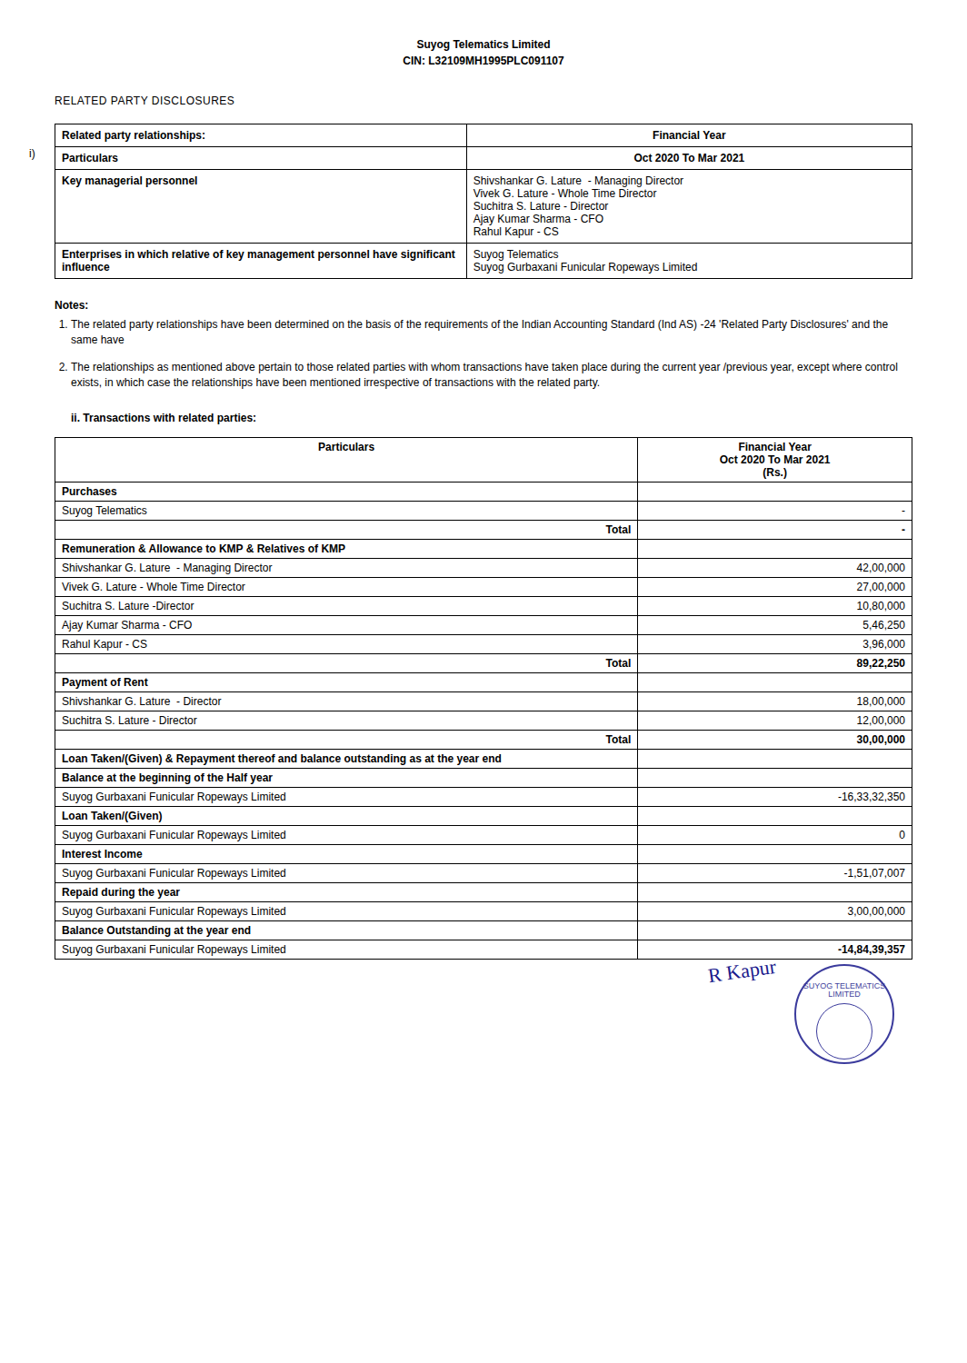Suyog Telematics Limited
CIN: L32109MH1995PLC091107
RELATED PARTY DISCLOSURES
i)
| Related party relationships: | Financial Year |
| Particulars | Oct 2020 To Mar 2021 |
| Key managerial personnel | Shivshankar G. Lature - Managing Director Vivek G. Lature - Whole Time Director Suchitra S. Lature - Director Ajay Kumar Sharma - CFO Rahul Kapur - CS |
| Enterprises in which relative of key management personnel have significant influence | Suyog Telematics Suyog Gurbaxani Funicular Ropeways Limited |
Notes:
The related party relationships have been determined on the basis of the requirements of the Indian Accounting Standard (Ind AS) -24 'Related Party Disclosures' and the same have
The relationships as mentioned above pertain to those related parties with whom transactions have taken place during the current year /previous year, except where control exists, in which case the relationships have been mentioned irrespective of transactions with the related party.
ii. Transactions with related parties:
| Particulars | Financial Year Oct 2020 To Mar 2021 (Rs.) |
| Purchases | |
| Suyog Telematics | - |
| Total | - |
| Remuneration & Allowance to KMP & Relatives of KMP | |
| Shivshankar G. Lature - Managing Director | 42,00,000 |
| Vivek G. Lature - Whole Time Director | 27,00,000 |
| Suchitra S. Lature -Director | 10,80,000 |
| Ajay Kumar Sharma - CFO | 5,46,250 |
| Rahul Kapur - CS | 3,96,000 |
| Total | 89,22,250 |
| Payment of Rent | |
| Shivshankar G. Lature - Director | 18,00,000 |
| Suchitra S. Lature - Director | 12,00,000 |
| Total | 30,00,000 |
| Loan Taken/(Given) & Repayment thereof and balance outstanding as at the year end | |
| Balance at the beginning of the Half year | |
| Suyog Gurbaxani Funicular Ropeways Limited | -16,33,32,350 |
| Loan Taken/(Given) | |
| Suyog Gurbaxani Funicular Ropeways Limited | 0 |
| Interest Income | |
| Suyog Gurbaxani Funicular Ropeways Limited | -1,51,07,007 |
| Repaid during the year | |
| Suyog Gurbaxani Funicular Ropeways Limited | 3,00,00,000 |
| Balance Outstanding at the year end | |
| Suyog Gurbaxani Funicular Ropeways Limited | -14,84,39,357 |
R Kapur
SUYOG TELEMATICS LIMITED